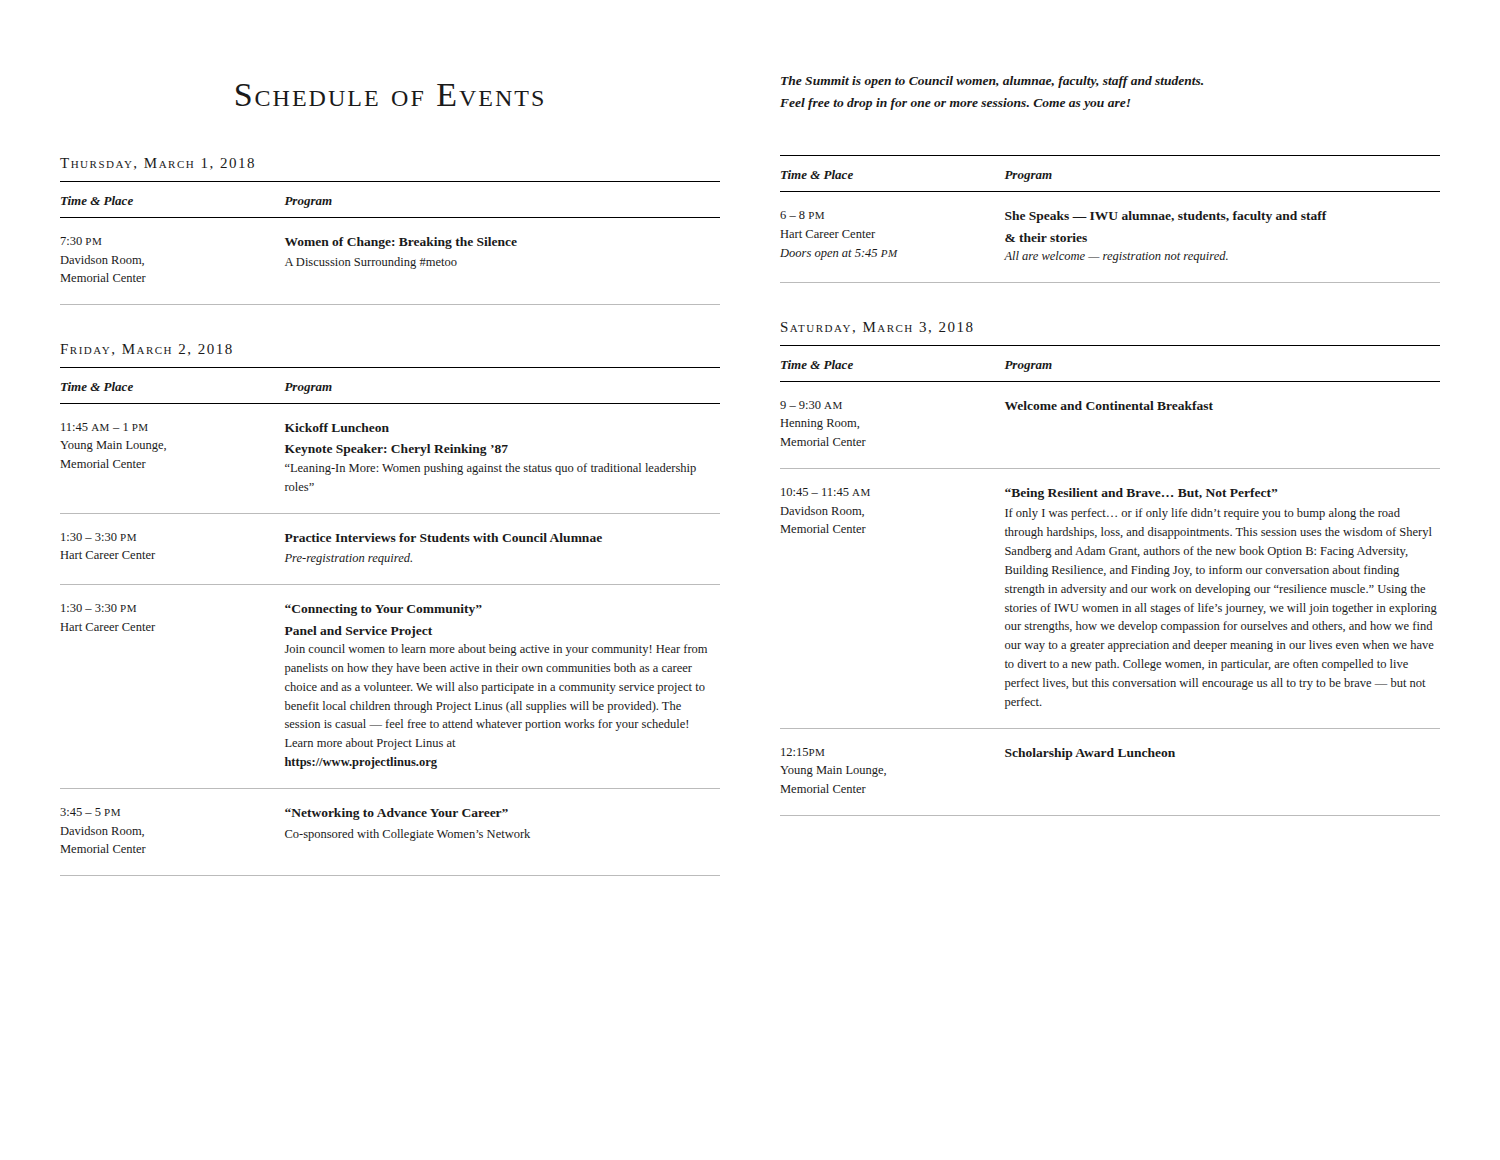Schedule of Events
Thursday, March 1, 2018
| Time & Place | Program |
| --- | --- |
| 7:30 PM Davidson Room, Memorial Center | Women of Change: Breaking the Silence A Discussion Surrounding #metoo |
Friday, March 2, 2018
| Time & Place | Program |
| --- | --- |
| 11:45 AM – 1 PM Young Main Lounge, Memorial Center | Kickoff Luncheon Keynote Speaker: Cheryl Reinking ’87 “Leaning-In More: Women pushing against the status quo of traditional leadership roles” |
| 1:30 – 3:30 PM Hart Career Center | Practice Interviews for Students with Council Alumnae Pre-registration required. |
| 1:30 – 3:30 PM Hart Career Center | “Connecting to Your Community” Panel and Service Project Join council women to learn more about being active in your community! Hear from panelists on how they have been active in their own communities both as a career choice and as a volunteer. We will also participate in a community service project to benefit local children through Project Linus (all supplies will be provided). The session is casual — feel free to attend whatever portion works for your schedule! Learn more about Project Linus at https://www.projectlinus.org |
| 3:45 – 5 PM Davidson Room, Memorial Center | “Networking to Advance Your Career” Co-sponsored with Collegiate Women’s Network |
The Summit is open to Council women, alumnae, faculty, staff and students.
Feel free to drop in for one or more sessions. Come as you are!
| Time & Place | Program |
| --- | --- |
| 6 – 8 PM Hart Career Center Doors open at 5:45 PM | She Speaks — IWU alumnae, students, faculty and staff & their stories All are welcome — registration not required. |
Saturday, March 3, 2018
| Time & Place | Program |
| --- | --- |
| 9 – 9:30 AM Henning Room, Memorial Center | Welcome and Continental Breakfast |
| 10:45 – 11:45 AM Davidson Room, Memorial Center | “Being Resilient and Brave… But, Not Perfect” If only I was perfect… or if only life didn’t require you to bump along the road through hardships, loss, and disappointments. This session uses the wisdom of Sheryl Sandberg and Adam Grant, authors of the new book Option B: Facing Adversity, Building Resilience, and Finding Joy, to inform our conversation about finding strength in adversity and our work on developing our “resilience muscle.” Using the stories of IWU women in all stages of life’s journey, we will join together in exploring our strengths, how we develop compassion for ourselves and others, and how we find our way to a greater appreciation and deeper meaning in our lives even when we have to divert to a new path. College women, in particular, are often compelled to live perfect lives, but this conversation will encourage us all to try to be brave — but not perfect. |
| 12:15 PM Young Main Lounge, Memorial Center | Scholarship Award Luncheon |